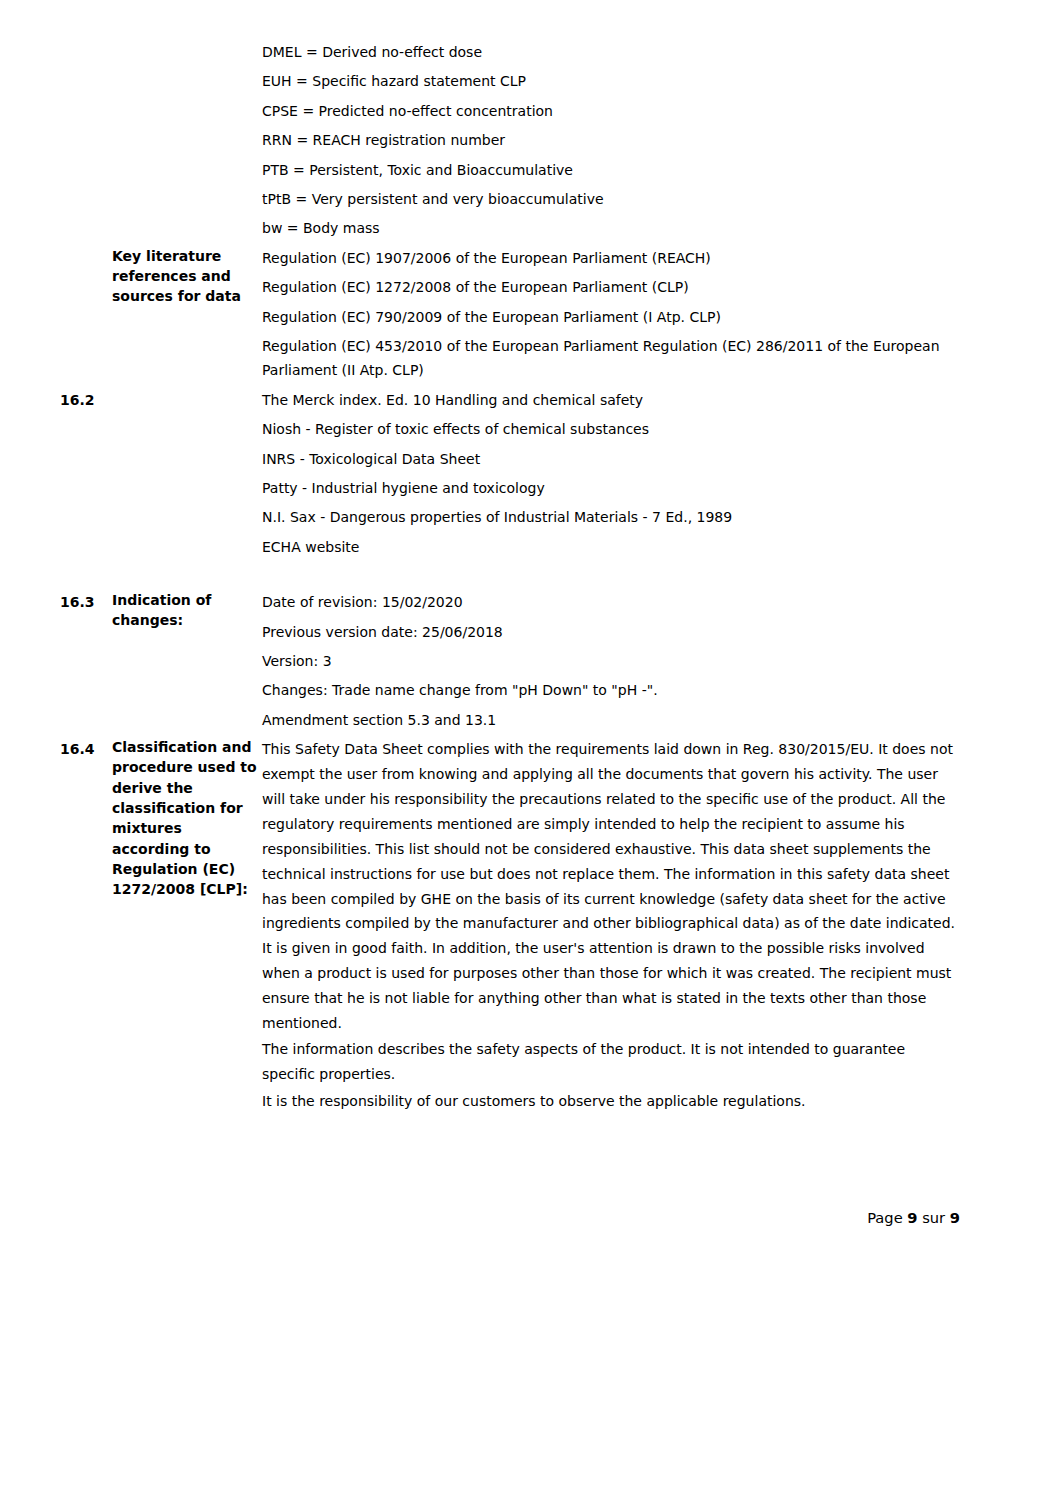| | | DMEL = Derived no-effect dose EUH = Specific hazard statement CLP CPSE = Predicted no-effect concentration RRN = REACH registration number PTB = Persistent, Toxic and Bioaccumulative tPtB = Very persistent and very bioaccumulative bw = Body mass |
| | Key literature references and sources for data | Regulation (EC) 1907/2006 of the European Parliament (REACH) Regulation (EC) 1272/2008 of the European Parliament (CLP) Regulation (EC) 790/2009 of the European Parliament (I Atp. CLP) Regulation (EC) 453/2010 of the European Parliament Regulation (EC) 286/2011 of the European Parliament (II Atp. CLP) |
| 16.2 | | The Merck index. Ed. 10 Handling and chemical safety Niosh - Register of toxic effects of chemical substances INRS - Toxicological Data Sheet Patty - Industrial hygiene and toxicology N.I. Sax - Dangerous properties of Industrial Materials - 7 Ed., 1989 ECHA website |
| 16.3 | Indication of changes: | Date of revision: 15/02/2020 Previous version date: 25/06/2018 Version: 3 Changes: Trade name change from "pH Down" to "pH -". Amendment section 5.3 and 13.1 |
| 16.4 | Classification and procedure used to derive the classification for mixtures according to Regulation (EC) 1272/2008 [CLP]: | This Safety Data Sheet complies with the requirements laid down in Reg. 830/2015/EU. It does not exempt the user from knowing and applying all the documents that govern his activity. The user will take under his responsibility the precautions related to the specific use of the product. All the regulatory requirements mentioned are simply intended to help the recipient to assume his responsibilities. This list should not be considered exhaustive. This data sheet supplements the technical instructions for use but does not replace them. The information in this safety data sheet has been compiled by GHE on the basis of its current knowledge (safety data sheet for the active ingredients compiled by the manufacturer and other bibliographical data) as of the date indicated. It is given in good faith. In addition, the user's attention is drawn to the possible risks involved when a product is used for purposes other than those for which it was created. The recipient must ensure that he is not liable for anything other than what is stated in the texts other than those mentioned. The information describes the safety aspects of the product. It is not intended to guarantee specific properties. It is the responsibility of our customers to observe the applicable regulations. |
Page 9 sur 9